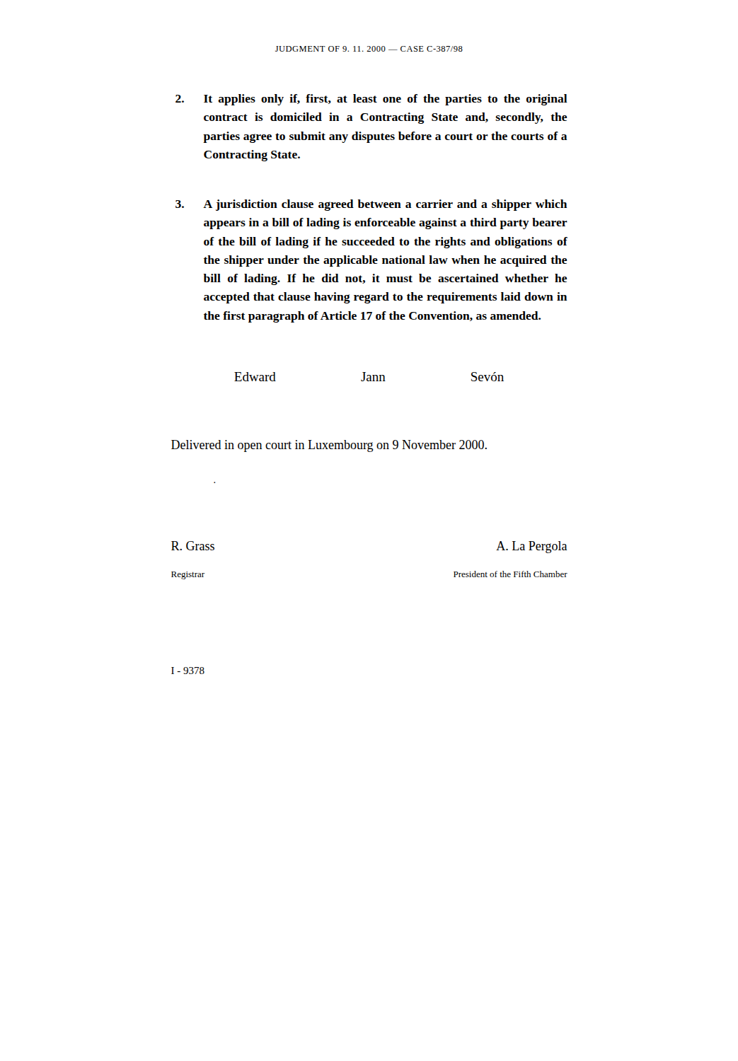JUDGMENT OF 9. 11. 2000 — CASE C-387/98
2. It applies only if, first, at least one of the parties to the original contract is domiciled in a Contracting State and, secondly, the parties agree to submit any disputes before a court or the courts of a Contracting State.
3. A jurisdiction clause agreed between a carrier and a shipper which appears in a bill of lading is enforceable against a third party bearer of the bill of lading if he succeeded to the rights and obligations of the shipper under the applicable national law when he acquired the bill of lading. If he did not, it must be ascertained whether he accepted that clause having regard to the requirements laid down in the first paragraph of Article 17 of the Convention, as amended.
Edward Jann Sevón
Delivered in open court in Luxembourg on 9 November 2000.
.
R. Grass Registrar
A. La Pergola President of the Fifth Chamber
I - 9378